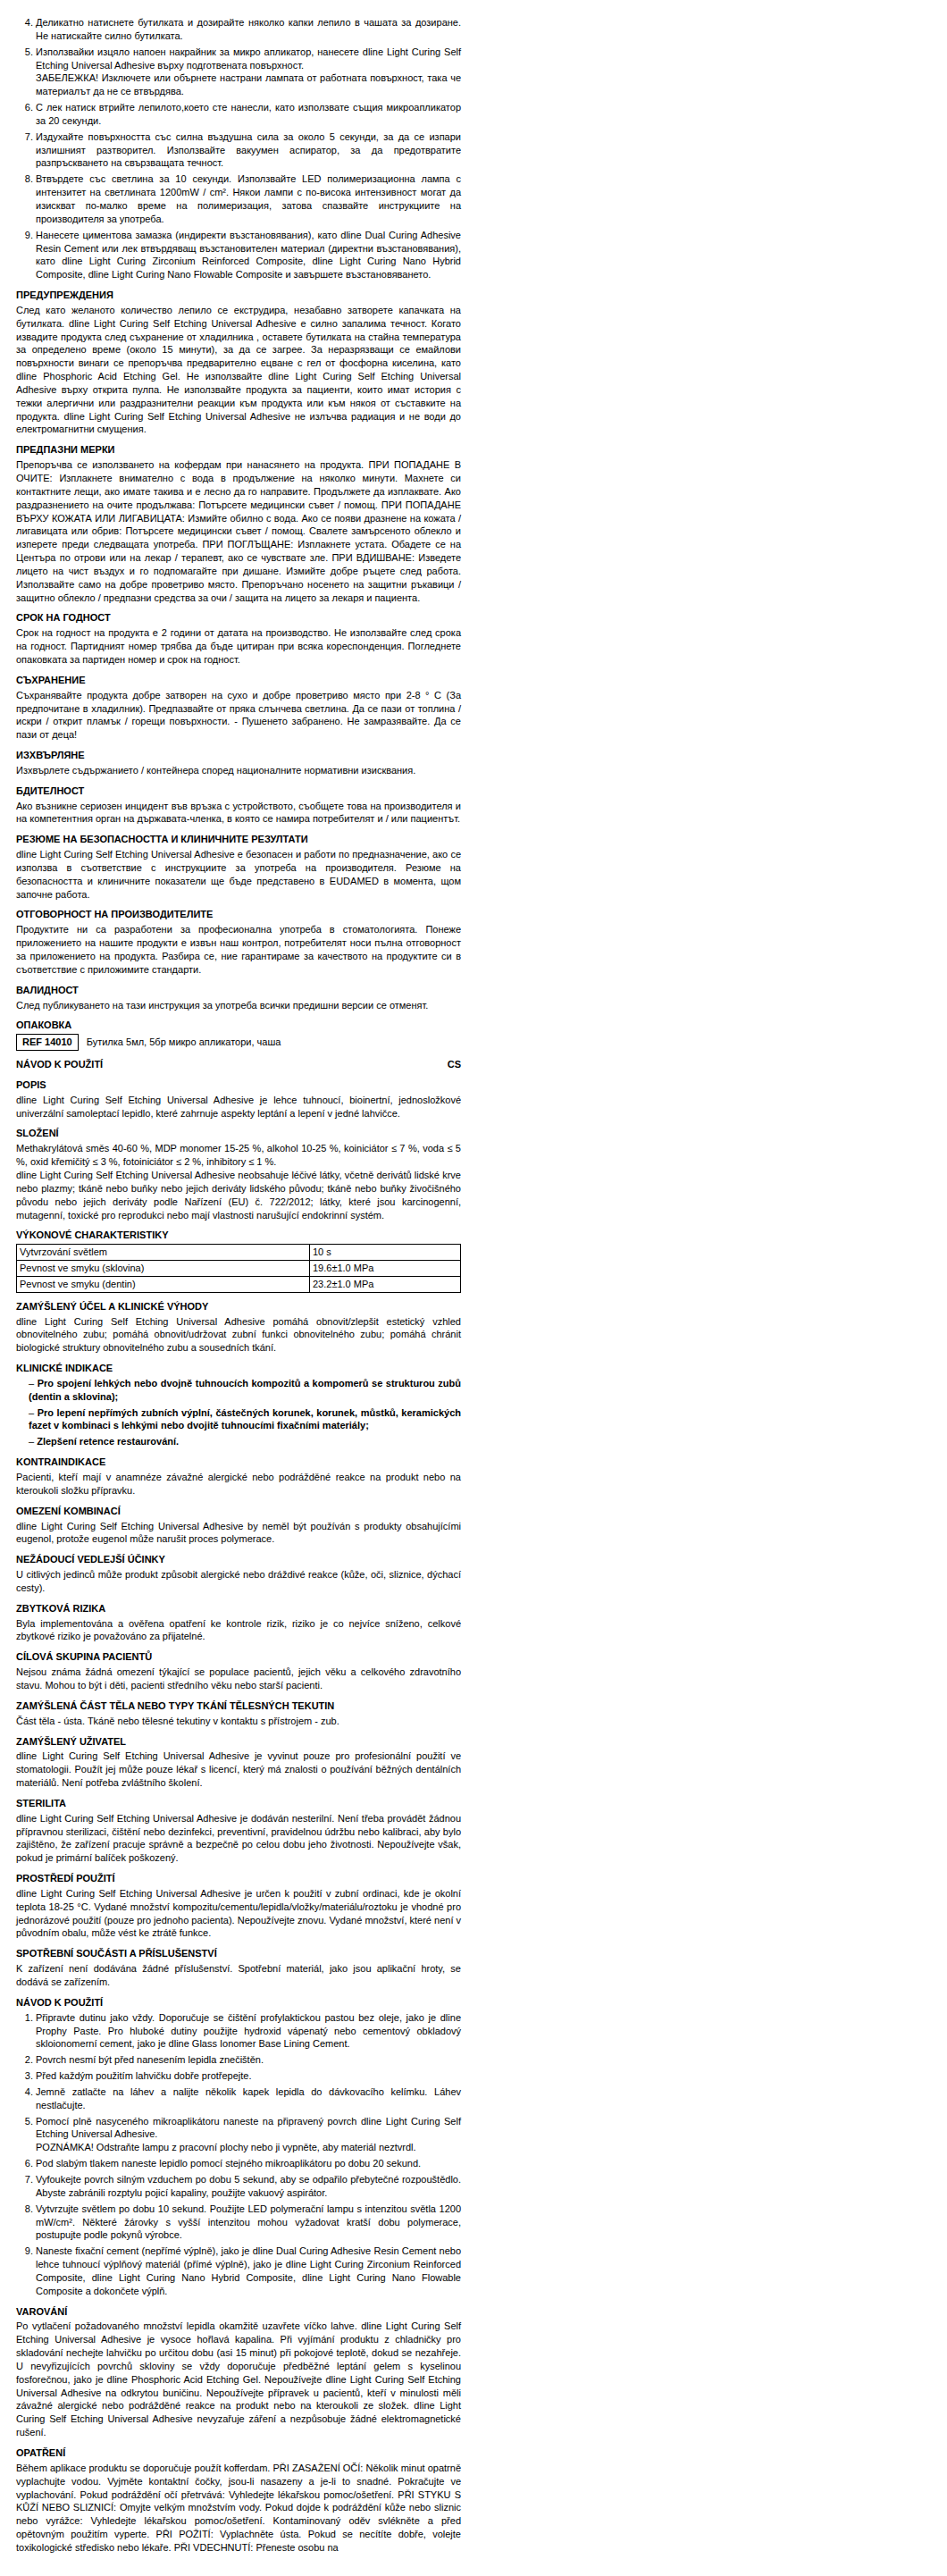Деликатно натиснете бутилката и дозирайте няколко капки лепило в чашата за дозиране. Не натискайте силно бутилката.
Използвайки изцяло напоен накрайник за микро апликатор, нанесете dline Light Curing Self Etching Universal Adhesive върху подготвената повърхност.
ЗАБЕЛЕЖКА! Изключете или обърнете настрани лампата от работната повърхност, така че материалът да не се втвърдява.
С лек натиск втрийте лепилото,което сте нанесли, като използвате същия микроапликатор за 20 секунди.
Издухайте повърхността със силна въздушна сила за около 5 секунди, за да се изпари излишният разтворител. Използвайте вакуумен аспиратор, за да предотвратите разпръскването на свързващата течност.
Втвърдете със светлина за 10 секунди. Използвайте LED полимеризационна лампа с интензитет на светлината 1200mW / cm². Някои лампи с по-висока интензивност могат да изискват по-малко време на полимеризация, затова спазвайте инструкциите на производителя за употреба.
Нанесете циментова замазка (индиректи възстановявания), като dline Dual Curing Adhesive Resin Cement или лек втвърдяващ възстановителен материал (директни възстановявания), като dline Light Curing Zirconium Reinforced Composite, dline Light Curing Nano Hybrid Composite, dline Light Curing Nano Flowable Composite и завършете възстановяването.
Предупреждения
След като желаното количество лепило се екструдира, незабавно затворете капачката на бутилката. dline Light Curing Self Etching Universal Adhesive е силно запалима течност. Когато извадите продукта след съхранение от хладилника , оставете бутилката на стайна температура за определено време (около 15 минути), за да се загрее. За неразрязващи се емайлови повърхности винаги се препоръчва предварително ецване с гел от фосфорна киселина, като dline Phosphoric Acid Etching Gel. Не използвайте dline Light Curing Self Etching Universal Adhesive върху открита пулпа. Не използвайте продукта за пациенти, които имат история с тежки алергични или раздразнителни реакции към продукта или към някоя от съставките на продукта. dline Light Curing Self Etching Universal Adhesive не излъчва радиация и не води до електромагнитни смущения.
Предпазни мерки
Препоръчва се използването на кофердам при нанасянето на продукта. ПРИ ПОПАДАНЕ В ОЧИТЕ: Изплакнете внимателно с вода в продължение на няколко минути. Махнете си контактните лещи, ако имате такива и е лесно да го направите. Продължете да изплаквате. Ако раздразнението на очите продължава: Потърсете медицински съвет / помощ. ПРИ ПОПАДАНЕ ВЪРХУ КОЖАТА ИЛИ ЛИГАВИЦАТА: Измийте обилно с вода. Ако се появи дразнене на кожата / лигавицата или обрив: Потърсете медицински съвет / помощ. Свалете замърсеното облекло и изперете преди следващата употреба. ПРИ ПОГЛЪЩАНЕ: Изплакнете устата. Обадете се на Центъра по отрови или на лекар / терапевт, ако се чувствате зле. ПРИ ВДИШВАНЕ: Изведете лицето на чист въздух и го подпомагайте при дишане. Измийте добре ръцете след работа. Използвайте само на добре проветриво място. Препоръчано носенето на защитни ръкавици / защитно облекло / предпазни средства за очи / защита на лицето за лекаря и пациента.
Срок на годност
Срок на годност на продукта е 2 години от датата на производство. Не използвайте след срока на годност. Партидният номер трябва да бъде цитиран при всяка кореспонденция. Погледнете опаковката за партиден номер и срок на годност.
Съхранение
Съхранявайте продукта добре затворен на сухо и добре проветриво място при 2-8 ° C (За предпочитане в хладилник). Предпазвайте от пряка слънчева светлина. Да се пази от топлина / искри / открит пламък / горещи повърхности. - Пушенето забранено. Не замразявайте. Да се пази от деца!
Изхвърляне
Изхвърлете съдържанието / контейнера според националните нормативни изисквания.
Бдителност
Ако възникне сериозен инцидент във връзка с устройството, съобщете това на производителя и на компетентния орган на държавата-членка, в която се намира потребителят и / или пациентът.
Резюме на безопасността и клиничните резултати
dline Light Curing Self Etching Universal Adhesive е безопасен и работи по предназначение, ако се използва в съответствие с инструкциите за употреба на производителя. Резюме на безопасността и клиничните показатели ще бъде представено в EUDAMED в момента, щом започне работа.
Отговорност на производителите
Продуктите ни са разработени за професионална употреба в стоматологията. Понеже приложението на нашите продукти е извън наш контрол, потребителят носи пълна отговорност за приложението на продукта. Разбира се, ние гарантираме за качеството на продуктите си в съответствие с приложимите стандарти.
Валидност
След публикуването на тази инструкция за употреба всички предишни версии се отменят.
Опаковка
REF 14010 Бутилка 5мл, 5бр микро апликатори, чаша
Návod k použití CS
Popis
dline Light Curing Self Etching Universal Adhesive je lehce tuhnoucí, bioinertní, jednosložkové univerzální samoleptací lepidlo, které zahrnuje aspekty leptání a lepení v jedné lahvičce.
Složení
Methakrylátová směs 40-60 %, MDP monomer 15-25 %, alkohol 10-25 %, koiniciátor ≤ 7 %, voda ≤ 5 %, oxid křemičitý ≤ 3 %, fotoiniciátor ≤ 2 %, inhibitory ≤ 1 %.
dline Light Curing Self Etching Universal Adhesive neobsahuje léčivé látky, včetně derivátů lidské krve nebo plazmy; tkáně nebo buňky nebo jejich deriváty lidského původu; tkáně nebo buňky živočišného původu nebo jejich deriváty podle Nařízení (EU) č. 722/2012; látky, které jsou karcinogenní, mutagenní, toxické pro reprodukci nebo mají vlastnosti narušující endokrinní systém.
Výkonové charakteristiky
| Vytvrzování světlem | 10 s |
| Pevnost ve smyku (sklovina) | 19.6±1.0 MPa |
| Pevnost ve smyku (dentin) | 23.2±1.0 MPa |
Zamýšlený účel a klinické výhody
dline Light Curing Self Etching Universal Adhesive pomáhá obnovit/zlepšit estetický vzhled obnovitelného zubu; pomáhá obnovit/udržovat zubní funkci obnovitelného zubu; pomáhá chránit biologické struktury obnovitelného zubu a sousedních tkání.
Klinické indikace
Pro spojení lehkých nebo dvojně tuhnoucích kompozitů a kompomerů se strukturou zubů (dentin a sklovina);
Pro lepení nepřímých zubních výplní, částečných korunek, korunek, můstků, keramických fazet v kombinaci s lehkými nebo dvojitě tuhnoucími fixačními materiály;
Zlepšení retence restaurování.
Kontraindikace
Pacienti, kteří mají v anamnéze závažné alergické nebo podrážděné reakce na produkt nebo na kteroukoli složku přípravku.
Omezení kombinací
dline Light Curing Self Etching Universal Adhesive by neměl být používán s produkty obsahujícími eugenol, protože eugenol může narušit proces polymerace.
Nežádoucí vedlejší účinky
U citlivých jedinců může produkt způsobit alergické nebo dráždivé reakce (kůže, oči, sliznice, dýchací cesty).
Zbytková rizika
Byla implementována a ověřena opatření ke kontrole rizik, riziko je co nejvíce sníženo, celkové zbytkové riziko je považováno za přijatelné.
Cílová skupina pacientů
Nejsou známa žádná omezení týkající se populace pacientů, jejich věku a celkového zdravotního stavu. Mohou to být i děti, pacienti středního věku nebo starší pacienti.
Zamýšlená část těla nebo typy tkání tělesných tekutin
Část těla - ústa. Tkáně nebo tělesné tekutiny v kontaktu s přístrojem - zub.
Zamýšlený uživatel
dline Light Curing Self Etching Universal Adhesive je vyvinut pouze pro profesionální použití ve stomatologii. Použít jej může pouze lékař s licencí, který má znalosti o používání běžných dentálních materiálů. Není potřeba zvláštního školení.
Sterilita
dline Light Curing Self Etching Universal Adhesive je dodáván nesterilní. Není třeba provádět žádnou přípravnou sterilizaci, čištění nebo dezinfekci, preventivní, pravidelnou údržbu nebo kalibraci, aby bylo zajištěno, že zařízení pracuje správně a bezpečně po celou dobu jeho životnosti. Nepoužívejte však, pokud je primární balíček poškozený.
Prostředí použití
dline Light Curing Self Etching Universal Adhesive je určen k použití v zubní ordinaci, kde je okolní teplota 18-25 °C. Vydané množství kompozitu/cementu/lepidla/vložky/materiálu/roztoku je vhodné pro jednorázové použití (pouze pro jednoho pacienta). Nepoužívejte znovu. Vydané množství, které není v původním obalu, může vést ke ztrátě funkce.
Spotřební součásti a příslušenství
K zařízení není dodávána žádné příslušenství. Spotřební materiál, jako jsou aplikační hroty, se dodává se zařízením.
Návod k použití
Připravte dutinu jako vždy. Doporučuje se čištění profylaktickou pastou bez oleje, jako je dline Prophy Paste. Pro hluboké dutiny použijte hydroxid vápenatý nebo cementový obkladový skloionomerní cement, jako je dline Glass Ionomer Base Lining Cement.
Povrch nesmí být před nanesením lepidla znečištěn.
Před každým použitím lahvičku dobře protřepejte.
Jemně zatlačte na láhev a nalijte několik kapek lepidla do dávkovacího kelímku. Láhev nestlačujte.
Pomocí plně nasyceného mikroaplikátoru naneste na připravený povrch dline Light Curing Self Etching Universal Adhesive.
POZNÁMKA! Odstraňte lampu z pracovní plochy nebo ji vypněte, aby materiál neztvrdl.
Pod slabým tlakem naneste lepidlo pomocí stejného mikroaplikátoru po dobu 20 sekund.
Vyfoukejte povrch silným vzduchem po dobu 5 sekund, aby se odpařilo přebytečné rozpouštědlo. Abyste zabránili rozptylu pojicí kapaliny, použijte vakuový aspirátor.
Vytvrzujte světlem po dobu 10 sekund. Použijte LED polymerační lampu s intenzitou světla 1200 mW/cm². Některé žárovky s vyšší intenzitou mohou vyžadovat kratší dobu polymerace, postupujte podle pokynů výrobce.
Naneste fixační cement (nepřímé výplně), jako je dline Dual Curing Adhesive Resin Cement nebo lehce tuhnoucí výplňový materiál (přímé výplně), jako je dline Light Curing Zirconium Reinforced Composite, dline Light Curing Nano Hybrid Composite, dline Light Curing Nano Flowable Composite a dokončete výplň.
Varování
Po vytlačení požadovaného množství lepidla okamžitě uzavřete víčko lahve. dline Light Curing Self Etching Universal Adhesive je vysoce hořlavá kapalina. Při vyjímání produktu z chladničky pro skladování nechejte lahvičku po určitou dobu (asi 15 minut) při pokojové teplotě, dokud se nezahřeje. U nevyřizujících povrchů skloviny se vždy doporučuje předběžné leptání gelem s kyselinou fosforečnou, jako je dline Phosphoric Acid Etching Gel. Nepoužívejte dline Light Curing Self Etching Universal Adhesive na odkrytou buničinu. Nepoužívejte přípravek u pacientů, kteří v minulosti měli závažné alergické nebo podrážděné reakce na produkt nebo na kteroukoli ze složek. dline Light Curing Self Etching Universal Adhesive nevyzařuje záření a nezpůsobuje žádné elektromagnetické rušení.
Opatření
Během aplikace produktu se doporučuje použít kofferdam. PŘI ZASAŽENÍ OČÍ: Několik minut opatrně vyplachujte vodou. Vyjměte kontaktní čočky, jsou-li nasazeny a je-li to snadné. Pokračujte ve vyplachování. Pokud podráždění očí přetrvává: Vyhledejte lékařskou pomoc/ošetření. PŘI STYKU S KŮŽÍ NEBO SLIZNICÍ: Omyjte velkým množstvím vody. Pokud dojde k podráždění kůže nebo sliznic nebo vyrážce: Vyhledejte lékařskou pomoc/ošetření. Kontaminovaný oděv svlékněte a před opětovným použitím vyperte. PŘI POŽITÍ: Vyplachněte ústa. Pokud se necítíte dobře, volejte toxikologické středisko nebo lékaře. PŘI VDECHNUTÍ: Přeneste osobu na